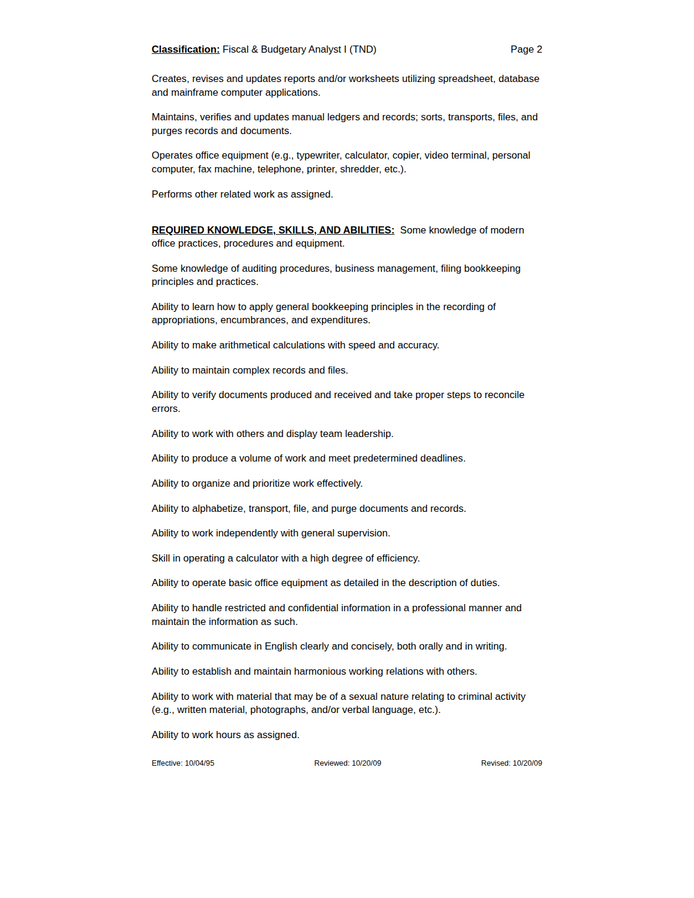Classification: Fiscal & Budgetary Analyst I (TND)
Page 2
Creates, revises and updates reports and/or worksheets utilizing spreadsheet, database and mainframe computer applications.
Maintains, verifies and updates manual ledgers and records; sorts, transports, files, and purges records and documents.
Operates office equipment (e.g., typewriter, calculator, copier, video terminal, personal computer, fax machine, telephone, printer, shredder, etc.).
Performs other related work as assigned.
REQUIRED KNOWLEDGE, SKILLS, AND ABILITIES: Some knowledge of modern office practices, procedures and equipment.
Some knowledge of auditing procedures, business management, filing bookkeeping principles and practices.
Ability to learn how to apply general bookkeeping principles in the recording of appropriations, encumbrances, and expenditures.
Ability to make arithmetical calculations with speed and accuracy.
Ability to maintain complex records and files.
Ability to verify documents produced and received and take proper steps to reconcile errors.
Ability to work with others and display team leadership.
Ability to produce a volume of work and meet predetermined deadlines.
Ability to organize and prioritize work effectively.
Ability to alphabetize, transport, file, and purge documents and records.
Ability to work independently with general supervision.
Skill in operating a calculator with a high degree of efficiency.
Ability to operate basic office equipment as detailed in the description of duties.
Ability to handle restricted and confidential information in a professional manner and maintain the information as such.
Ability to communicate in English clearly and concisely, both orally and in writing.
Ability to establish and maintain harmonious working relations with others.
Ability to work with material that may be of a sexual nature relating to criminal activity (e.g., written material, photographs, and/or verbal language, etc.).
Ability to work hours as assigned.
Effective: 10/04/95 Reviewed: 10/20/09 Revised: 10/20/09